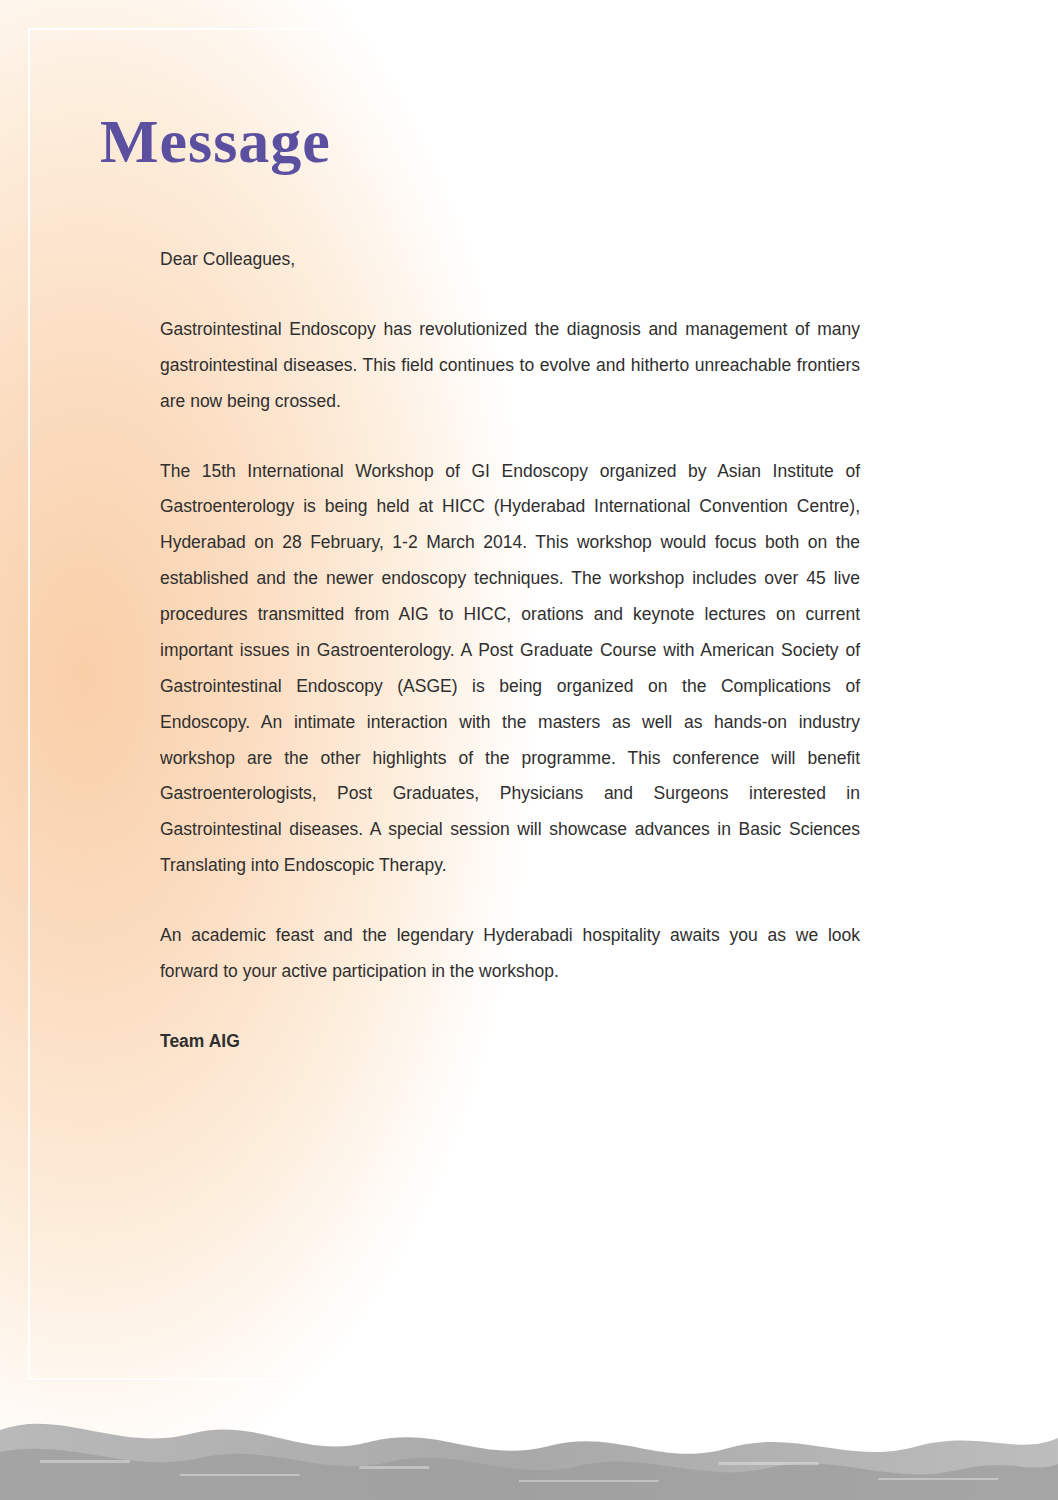Message
Dear Colleagues,
Gastrointestinal Endoscopy has revolutionized the diagnosis and management of many gastrointestinal diseases. This field continues to evolve and hitherto unreachable frontiers are now being crossed.
The 15th International Workshop of GI Endoscopy organized by Asian Institute of Gastroenterology is being held at HICC (Hyderabad International Convention Centre), Hyderabad on 28 February, 1-2 March 2014. This workshop would focus both on the established and the newer endoscopy techniques. The workshop includes over 45 live procedures transmitted from AIG to HICC, orations and keynote lectures on current important issues in Gastroenterology. A Post Graduate Course with American Society of Gastrointestinal Endoscopy (ASGE) is being organized on the Complications of Endoscopy. An intimate interaction with the masters as well as hands-on industry workshop are the other highlights of the programme. This conference will benefit Gastroenterologists, Post Graduates, Physicians and Surgeons interested in Gastrointestinal diseases. A special session will showcase advances in Basic Sciences Translating into Endoscopic Therapy.
An academic feast and the legendary Hyderabadi hospitality awaits you as we look forward to your active participation in the workshop.
Team AIG